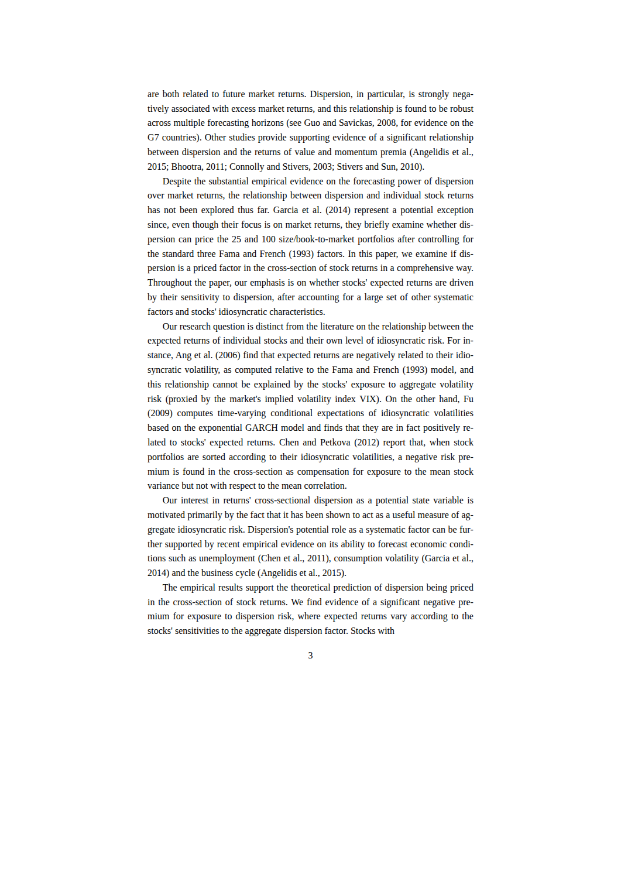are both related to future market returns. Dispersion, in particular, is strongly negatively associated with excess market returns, and this relationship is found to be robust across multiple forecasting horizons (see Guo and Savickas, 2008, for evidence on the G7 countries). Other studies provide supporting evidence of a significant relationship between dispersion and the returns of value and momentum premia (Angelidis et al., 2015; Bhootra, 2011; Connolly and Stivers, 2003; Stivers and Sun, 2010).
Despite the substantial empirical evidence on the forecasting power of dispersion over market returns, the relationship between dispersion and individual stock returns has not been explored thus far. Garcia et al. (2014) represent a potential exception since, even though their focus is on market returns, they briefly examine whether dispersion can price the 25 and 100 size/book-to-market portfolios after controlling for the standard three Fama and French (1993) factors. In this paper, we examine if dispersion is a priced factor in the cross-section of stock returns in a comprehensive way. Throughout the paper, our emphasis is on whether stocks' expected returns are driven by their sensitivity to dispersion, after accounting for a large set of other systematic factors and stocks' idiosyncratic characteristics.
Our research question is distinct from the literature on the relationship between the expected returns of individual stocks and their own level of idiosyncratic risk. For instance, Ang et al. (2006) find that expected returns are negatively related to their idiosyncratic volatility, as computed relative to the Fama and French (1993) model, and this relationship cannot be explained by the stocks' exposure to aggregate volatility risk (proxied by the market's implied volatility index VIX). On the other hand, Fu (2009) computes time-varying conditional expectations of idiosyncratic volatilities based on the exponential GARCH model and finds that they are in fact positively related to stocks' expected returns. Chen and Petkova (2012) report that, when stock portfolios are sorted according to their idiosyncratic volatilities, a negative risk premium is found in the cross-section as compensation for exposure to the mean stock variance but not with respect to the mean correlation.
Our interest in returns' cross-sectional dispersion as a potential state variable is motivated primarily by the fact that it has been shown to act as a useful measure of aggregate idiosyncratic risk. Dispersion's potential role as a systematic factor can be further supported by recent empirical evidence on its ability to forecast economic conditions such as unemployment (Chen et al., 2011), consumption volatility (Garcia et al., 2014) and the business cycle (Angelidis et al., 2015).
The empirical results support the theoretical prediction of dispersion being priced in the cross-section of stock returns. We find evidence of a significant negative premium for exposure to dispersion risk, where expected returns vary according to the stocks' sensitivities to the aggregate dispersion factor. Stocks with
3